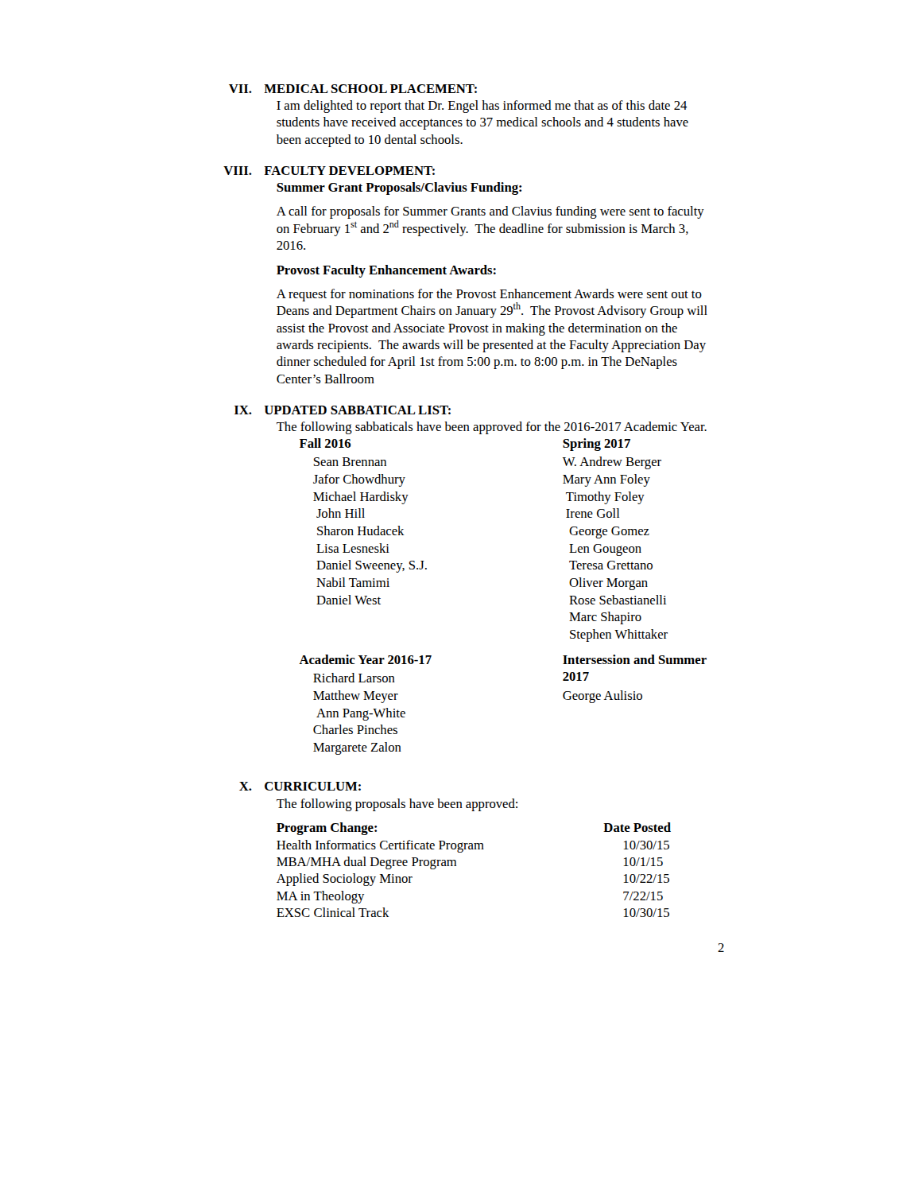VII.
MEDICAL SCHOOL PLACEMENT:
I am delighted to report that Dr. Engel has informed me that as of this date 24 students have received acceptances to 37 medical schools and 4 students have been accepted to 10 dental schools.
VIII.
FACULTY DEVELOPMENT:
Summer Grant Proposals/Clavius Funding:
A call for proposals for Summer Grants and Clavius funding were sent to faculty on February 1st and 2nd respectively. The deadline for submission is March 3, 2016.
Provost Faculty Enhancement Awards:
A request for nominations for the Provost Enhancement Awards were sent out to Deans and Department Chairs on January 29th. The Provost Advisory Group will assist the Provost and Associate Provost in making the determination on the awards recipients. The awards will be presented at the Faculty Appreciation Day dinner scheduled for April 1st from 5:00 p.m. to 8:00 p.m. in The DeNaples Center’s Ballroom
IX.
UPDATED SABBATICAL LIST:
The following sabbaticals have been approved for the 2016-2017 Academic Year.
Fall 2016
Sean Brennan
Jafor Chowdhury
Michael Hardisky
John Hill
Sharon Hudacek
Lisa Lesneski
Daniel Sweeney, S.J.
Nabil Tamimi
Daniel West
Spring 2017
W. Andrew Berger
Mary Ann Foley
Timothy Foley
Irene Goll
George Gomez
Len Gougeon
Teresa Grettano
Oliver Morgan
Rose Sebastianelli
Marc Shapiro
Stephen Whittaker
Academic Year 2016-17
Richard Larson
Matthew Meyer
Ann Pang-White
Charles Pinches
Margarete Zalon
Intersession and Summer 2017
George Aulisio
X.
CURRICULUM:
The following proposals have been approved:
| Program Change: | Date Posted |
| --- | --- |
| Health Informatics Certificate Program | 10/30/15 |
| MBA/MHA dual Degree Program | 10/1/15 |
| Applied Sociology Minor | 10/22/15 |
| MA in Theology | 7/22/15 |
| EXSC Clinical Track | 10/30/15 |
2